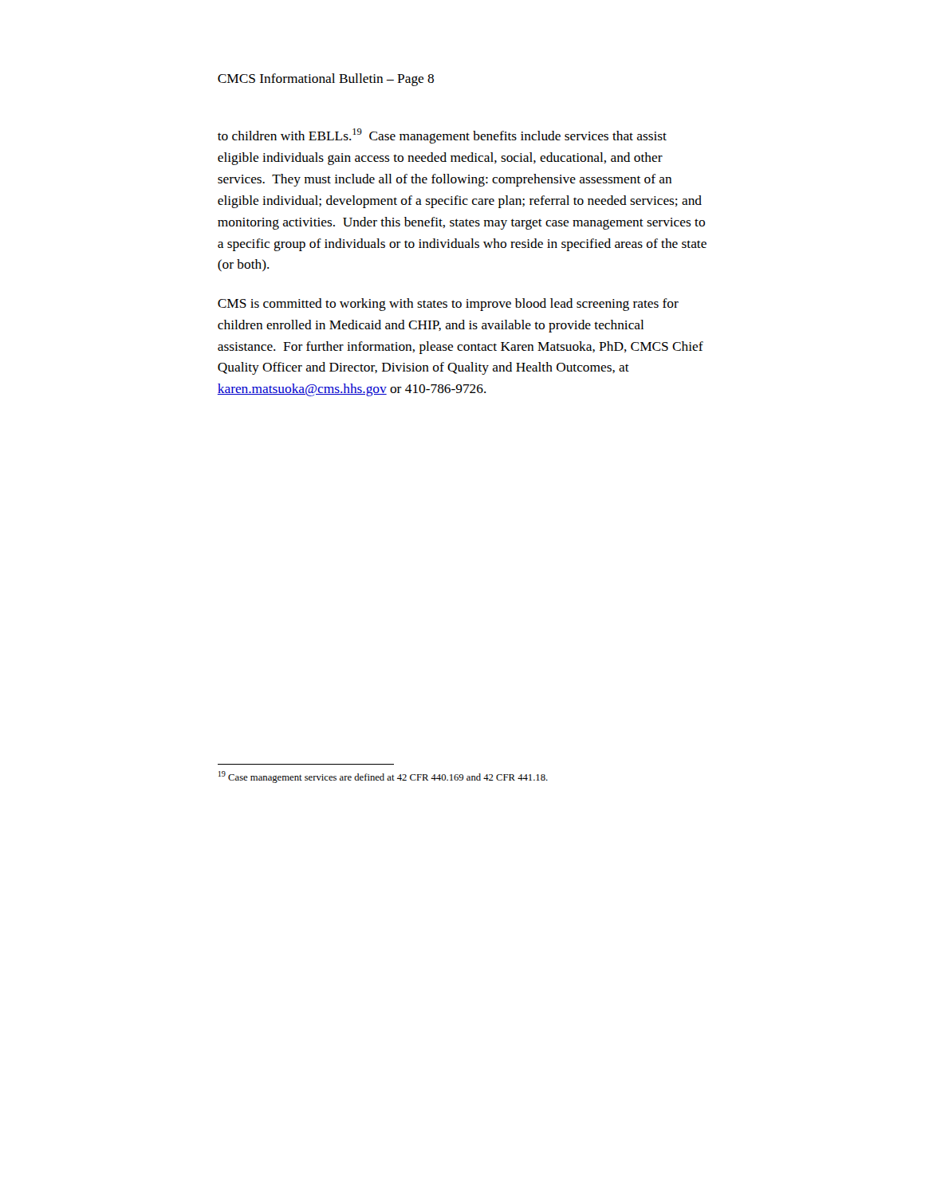CMCS Informational Bulletin – Page 8
to children with EBLLs.19 Case management benefits include services that assist eligible individuals gain access to needed medical, social, educational, and other services. They must include all of the following: comprehensive assessment of an eligible individual; development of a specific care plan; referral to needed services; and monitoring activities. Under this benefit, states may target case management services to a specific group of individuals or to individuals who reside in specified areas of the state (or both).
CMS is committed to working with states to improve blood lead screening rates for children enrolled in Medicaid and CHIP, and is available to provide technical assistance. For further information, please contact Karen Matsuoka, PhD, CMCS Chief Quality Officer and Director, Division of Quality and Health Outcomes, at karen.matsuoka@cms.hhs.gov or 410-786-9726.
19 Case management services are defined at 42 CFR 440.169 and 42 CFR 441.18.